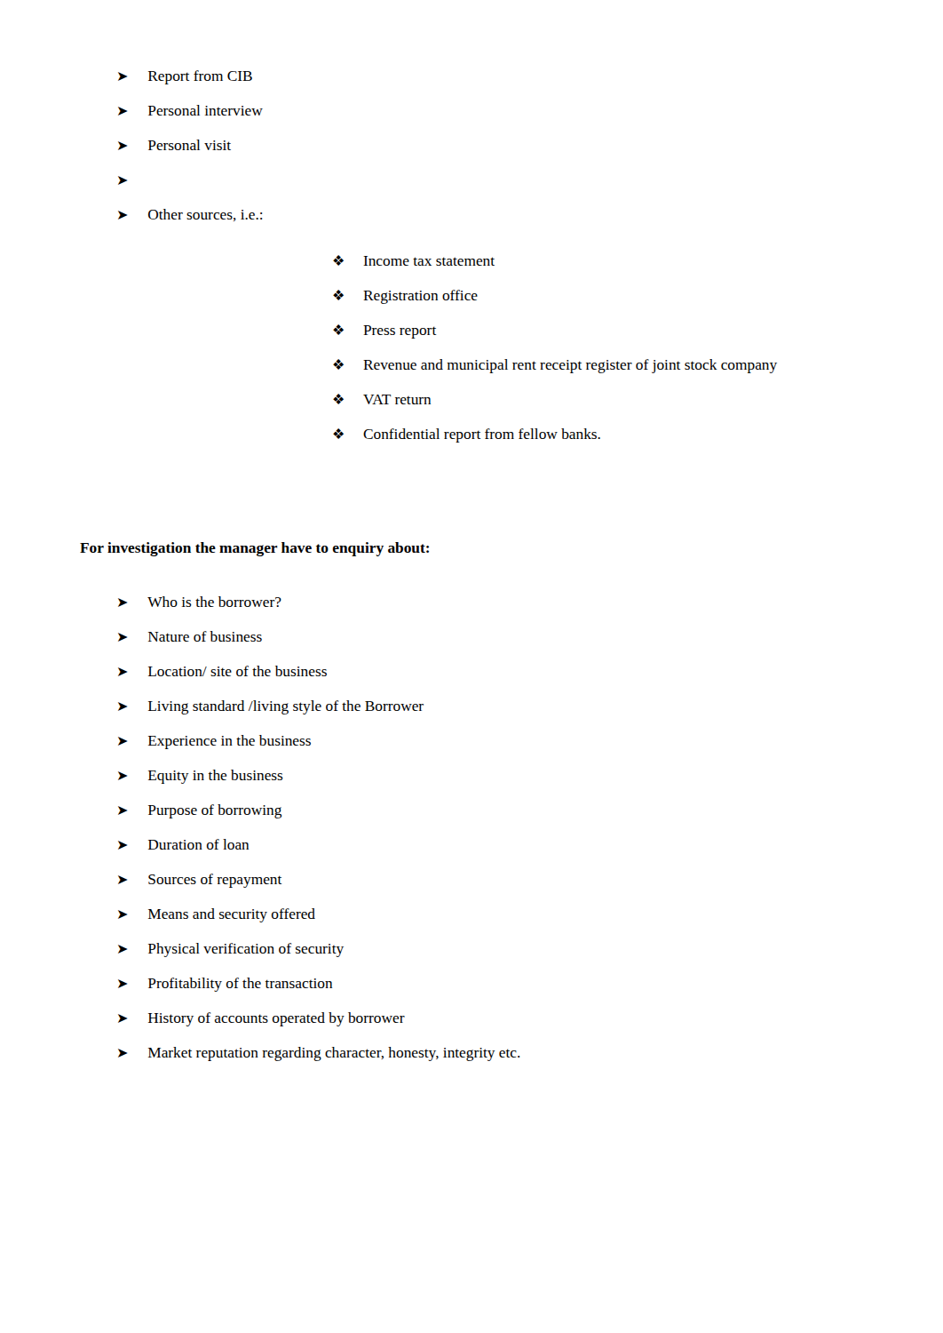Report from CIB
Personal interview
Personal visit
Other sources, i.e.:
Income tax statement
Registration office
Press report
Revenue and municipal rent receipt register of joint stock company
VAT return
Confidential report from fellow banks.
For investigation the manager have to enquiry about:
Who is the borrower?
Nature of business
Location/ site of the business
Living standard /living style of the Borrower
Experience in the business
Equity in the business
Purpose of borrowing
Duration of loan
Sources of repayment
Means and security offered
Physical verification of security
Profitability of the transaction
History of accounts operated by borrower
Market reputation regarding character, honesty, integrity etc.